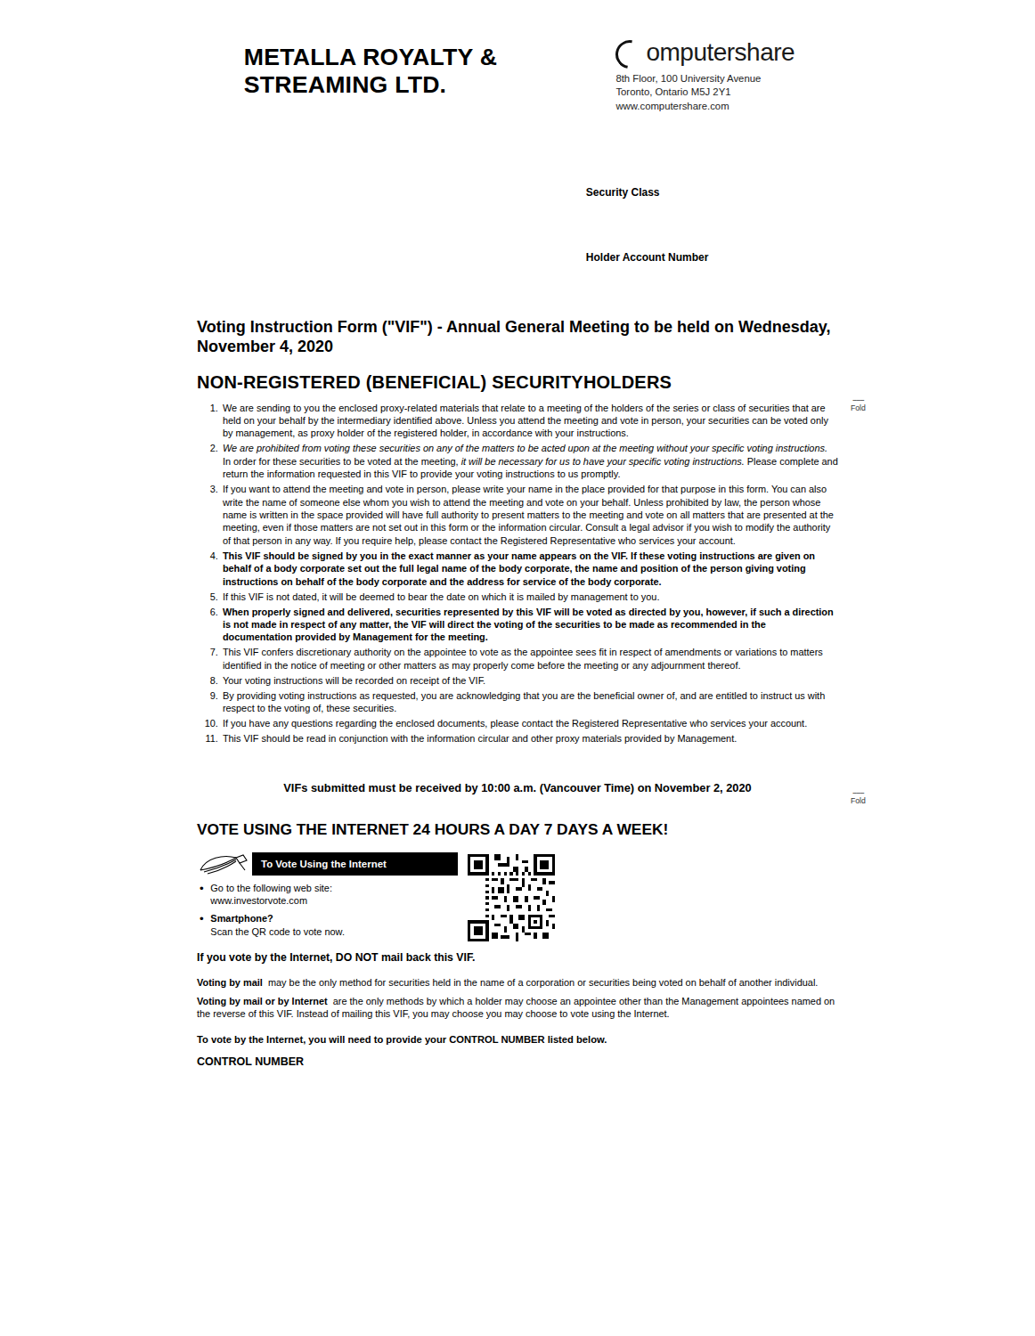METALLA ROYALTY & STREAMING LTD.
omputershare
8th Floor, 100 University Avenue
Toronto, Ontario M5J 2Y1
www.computershare.com
Security Class
Holder Account Number
------Fold
------Fold
Voting Instruction Form ("VIF") - Annual General Meeting to be held on Wednesday, November 4, 2020
NON-REGISTERED (BENEFICIAL) SECURITYHOLDERS
We are sending to you the enclosed proxy-related materials that relate to a meeting of the holders of the series or class of securities that are held on your behalf by the intermediary identified above. Unless you attend the meeting and vote in person, your securities can be voted only by management, as proxy holder of the registered holder, in accordance with your instructions.
We are prohibited from voting these securities on any of the matters to be acted upon at the meeting without your specific voting instructions. In order for these securities to be voted at the meeting, it will be necessary for us to have your specific voting instructions. Please complete and return the information requested in this VIF to provide your voting instructions to us promptly.
If you want to attend the meeting and vote in person, please write your name in the place provided for that purpose in this form. You can also write the name of someone else whom you wish to attend the meeting and vote on your behalf. Unless prohibited by law, the person whose name is written in the space provided will have full authority to present matters to the meeting and vote on all matters that are presented at the meeting, even if those matters are not set out in this form or the information circular. Consult a legal advisor if you wish to modify the authority of that person in any way. If you require help, please contact the Registered Representative who services your account.
This VIF should be signed by you in the exact manner as your name appears on the VIF. If these voting instructions are given on behalf of a body corporate set out the full legal name of the body corporate, the name and position of the person giving voting instructions on behalf of the body corporate and the address for service of the body corporate.
If this VIF is not dated, it will be deemed to bear the date on which it is mailed by management to you.
When properly signed and delivered, securities represented by this VIF will be voted as directed by you, however, if such a direction is not made in respect of any matter, the VIF will direct the voting of the securities to be made as recommended in the documentation provided by Management for the meeting.
This VIF confers discretionary authority on the appointee to vote as the appointee sees fit in respect of amendments or variations to matters identified in the notice of meeting or other matters as may properly come before the meeting or any adjournment thereof.
Your voting instructions will be recorded on receipt of the VIF.
By providing voting instructions as requested, you are acknowledging that you are the beneficial owner of, and are entitled to instruct us with respect to the voting of, these securities.
If you have any questions regarding the enclosed documents, please contact the Registered Representative who services your account.
This VIF should be read in conjunction with the information circular and other proxy materials provided by Management.
VIFs submitted must be received by 10:00 a.m. (Vancouver Time) on November 2, 2020
VOTE USING THE INTERNET 24 HOURS A DAY 7 DAYS A WEEK!
To Vote Using the Internet
Go to the following web site:
www.investorvote.com
Smartphone?
Scan the QR code to vote now.
If you vote by the Internet, DO NOT mail back this VIF.
Voting by mail may be the only method for securities held in the name of a corporation or securities being voted on behalf of another individual.
Voting by mail or by Internet are the only methods by which a holder may choose an appointee other than the Management appointees named on the reverse of this VIF. Instead of mailing this VIF, you may choose you may choose to vote using the Internet.
To vote by the Internet, you will need to provide your CONTROL NUMBER listed below.
CONTROL NUMBER